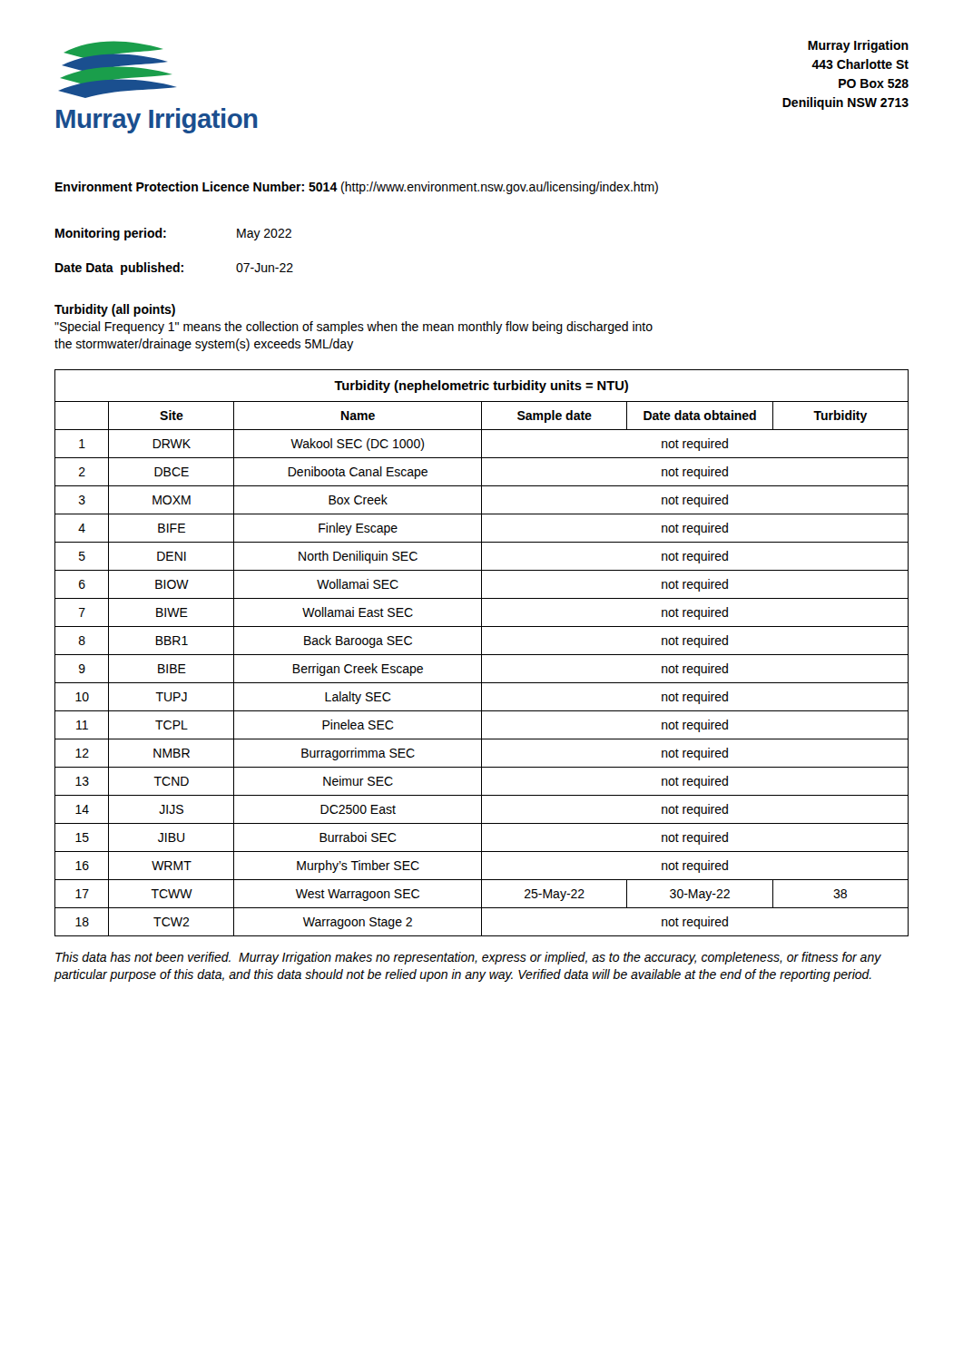Murray Irrigation
Murray Irrigation
443 Charlotte St
PO Box 528
Deniliquin NSW 2713
Environment Protection Licence Number: 5014 (http://www.environment.nsw.gov.au/licensing/index.htm)
Monitoring period:
May 2022
Date Data published:
07-Jun-22
Turbidity (all points)
"Special Frequency 1" means the collection of samples when the mean monthly flow being discharged into
the stormwater/drainage system(s) exceeds 5ML/day
| Turbidity (nephelometric turbidity units = NTU) |
| --- |
| | Site | Name | Sample date | Date data obtained | Turbidity |
| 1 | DRWK | Wakool SEC (DC 1000) | not required |
| 2 | DBCE | Deniboota Canal Escape | not required |
| 3 | MOXM | Box Creek | not required |
| 4 | BIFE | Finley Escape | not required |
| 5 | DENI | North Deniliquin SEC | not required |
| 6 | BIOW | Wollamai SEC | not required |
| 7 | BIWE | Wollamai East SEC | not required |
| 8 | BBR1 | Back Barooga SEC | not required |
| 9 | BIBE | Berrigan Creek Escape | not required |
| 10 | TUPJ | Lalalty SEC | not required |
| 11 | TCPL | Pinelea SEC | not required |
| 12 | NMBR | Burragorrimma SEC | not required |
| 13 | TCND | Neimur SEC | not required |
| 14 | JIJS | DC2500 East | not required |
| 15 | JIBU | Burraboi SEC | not required |
| 16 | WRMT | Murphy’s Timber SEC | not required |
| 17 | TCWW | West Warragoon SEC | 25-May-22 | 30-May-22 | 38 |
| 18 | TCW2 | Warragoon Stage 2 | not required |
This data has not been verified. Murray Irrigation makes no representation, express or implied, as to the accuracy, completeness, or fitness for any particular purpose of this data, and this data should not be relied upon in any way. Verified data will be available at the end of the reporting period.